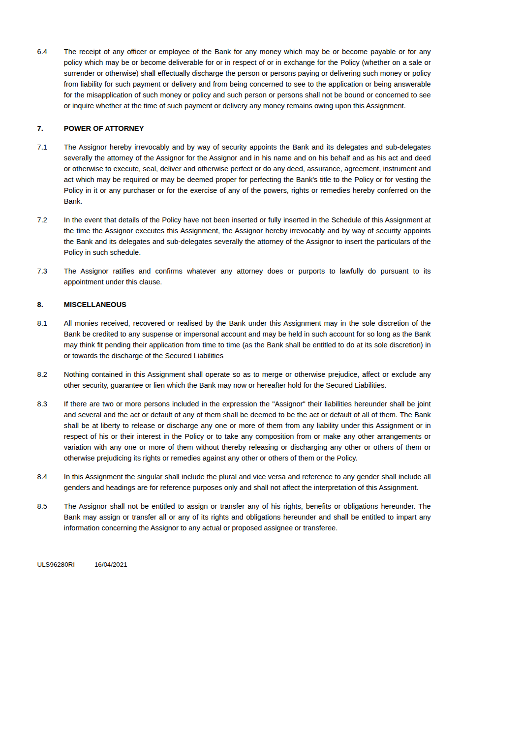6.4
The receipt of any officer or employee of the Bank for any money which may be or become payable or for any policy which may be or become deliverable for or in respect of or in exchange for the Policy (whether on a sale or surrender or otherwise) shall effectually discharge the person or persons paying or delivering such money or policy from liability for such payment or delivery and from being concerned to see to the application or being answerable for the misapplication of such money or policy and such person or persons shall not be bound or concerned to see or inquire whether at the time of such payment or delivery any money remains owing upon this Assignment.
7. POWER OF ATTORNEY
7.1
The Assignor hereby irrevocably and by way of security appoints the Bank and its delegates and sub-delegates severally the attorney of the Assignor for the Assignor and in his name and on his behalf and as his act and deed or otherwise to execute, seal, deliver and otherwise perfect or do any deed, assurance, agreement, instrument and act which may be required or may be deemed proper for perfecting the Bank's title to the Policy or for vesting the Policy in it or any purchaser or for the exercise of any of the powers, rights or remedies hereby conferred on the Bank.
7.2
In the event that details of the Policy have not been inserted or fully inserted in the Schedule of this Assignment at the time the Assignor executes this Assignment, the Assignor hereby irrevocably and by way of security appoints the Bank and its delegates and sub-delegates severally the attorney of the Assignor to insert the particulars of the Policy in such schedule.
7.3
The Assignor ratifies and confirms whatever any attorney does or purports to lawfully do pursuant to its appointment under this clause.
8. MISCELLANEOUS
8.1
All monies received, recovered or realised by the Bank under this Assignment may in the sole discretion of the Bank be credited to any suspense or impersonal account and may be held in such account for so long as the Bank may think fit pending their application from time to time (as the Bank shall be entitled to do at its sole discretion) in or towards the discharge of the Secured Liabilities
8.2
Nothing contained in this Assignment shall operate so as to merge or otherwise prejudice, affect or exclude any other security, guarantee or lien which the Bank may now or hereafter hold for the Secured Liabilities.
8.3
If there are two or more persons included in the expression the "Assignor" their liabilities hereunder shall be joint and several and the act or default of any of them shall be deemed to be the act or default of all of them. The Bank shall be at liberty to release or discharge any one or more of them from any liability under this Assignment or in respect of his or their interest in the Policy or to take any composition from or make any other arrangements or variation with any one or more of them without thereby releasing or discharging any other or others of them or otherwise prejudicing its rights or remedies against any other or others of them or the Policy.
8.4
In this Assignment the singular shall include the plural and vice versa and reference to any gender shall include all genders and headings are for reference purposes only and shall not affect the interpretation of this Assignment.
8.5
The Assignor shall not be entitled to assign or transfer any of his rights, benefits or obligations hereunder. The Bank may assign or transfer all or any of its rights and obligations hereunder and shall be entitled to impart any information concerning the Assignor to any actual or proposed assignee or transferee.
ULS96280RI 16/04/2021